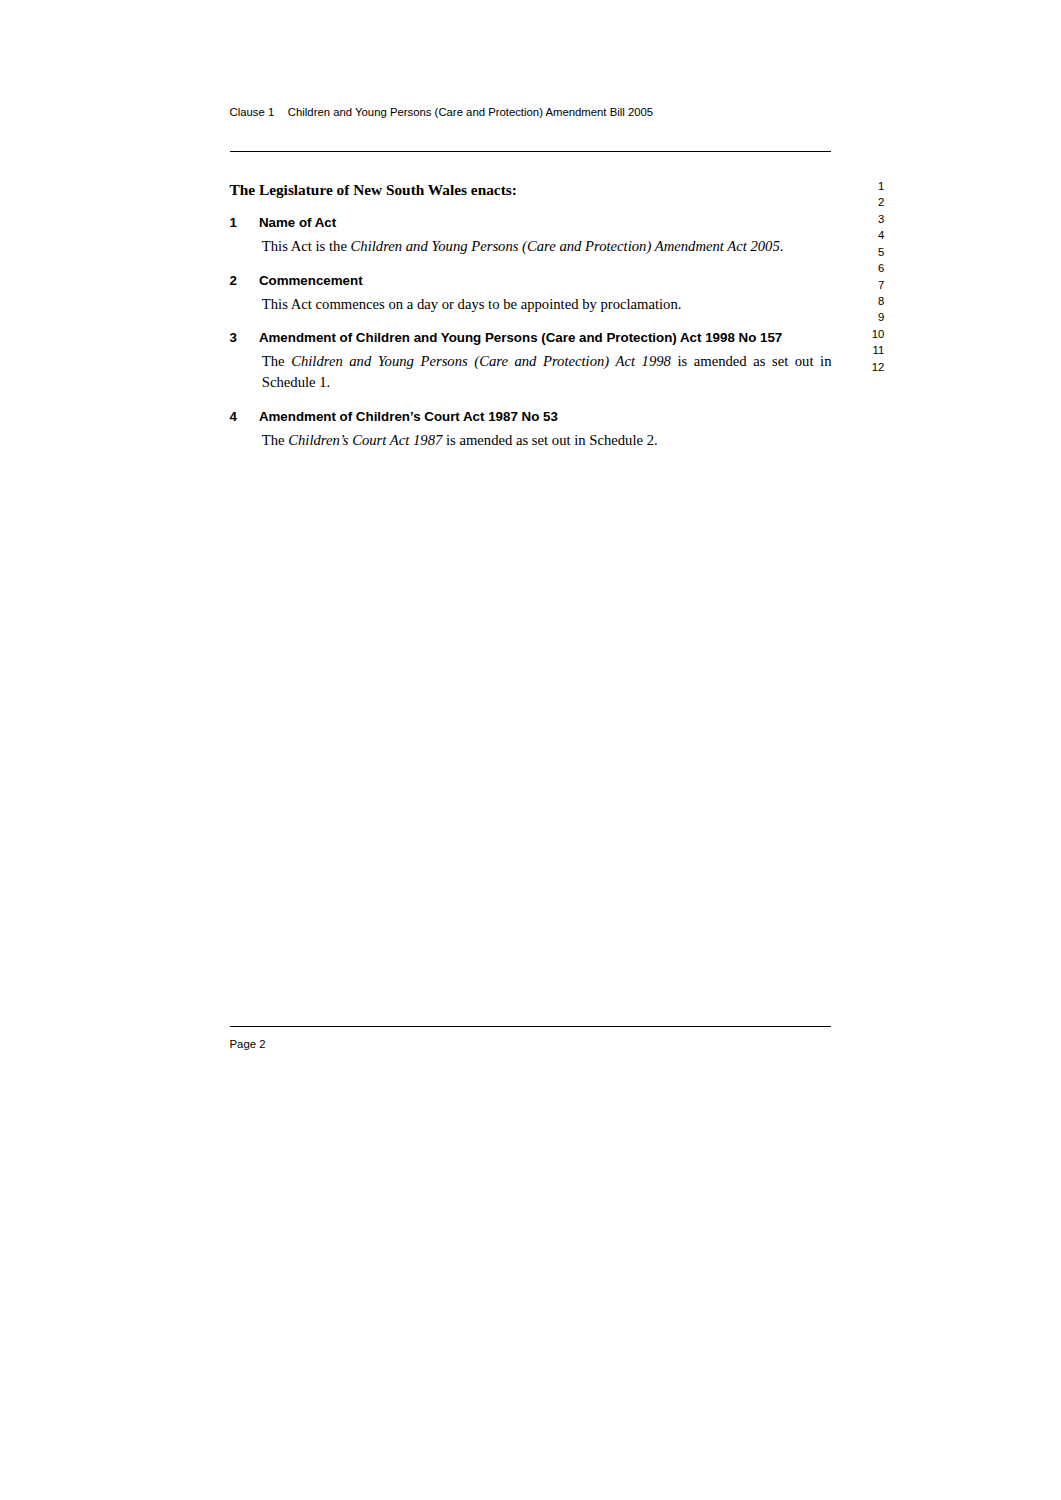Clause 1
Children and Young Persons (Care and Protection) Amendment Bill 2005
The Legislature of New South Wales enacts:
1
Name of Act
This Act is the Children and Young Persons (Care and Protection) Amendment Act 2005.
2
Commencement
This Act commences on a day or days to be appointed by proclamation.
3
Amendment of Children and Young Persons (Care and Protection) Act 1998 No 157
The Children and Young Persons (Care and Protection) Act 1998 is amended as set out in Schedule 1.
4
Amendment of Children’s Court Act 1987 No 53
The Children’s Court Act 1987 is amended as set out in Schedule 2.
1
2
3
4
5
6
7
8
9
10
11
12
Page 2